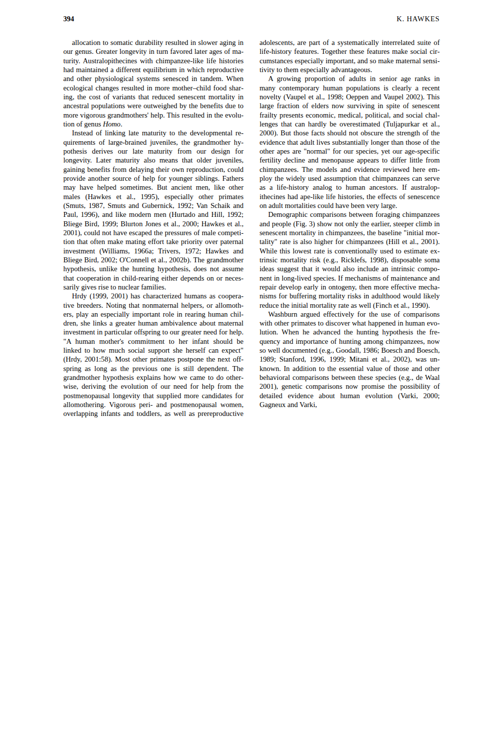394 K. HAWKES
allocation to somatic durability resulted in slower aging in our genus. Greater longevity in turn favored later ages of maturity. Australopithecines with chimpanzee-like life histories had maintained a different equilibrium in which reproductive and other physiological systems senesced in tandem. When ecological changes resulted in more mother–child food sharing, the cost of variants that reduced senescent mortality in ancestral populations were outweighed by the benefits due to more vigorous grandmothers' help. This resulted in the evolution of genus Homo.
Instead of linking late maturity to the developmental requirements of large-brained juveniles, the grandmother hypothesis derives our late maturity from our design for longevity. Later maturity also means that older juveniles, gaining benefits from delaying their own reproduction, could provide another source of help for younger siblings. Fathers may have helped sometimes. But ancient men, like other males (Hawkes et al., 1995), especially other primates (Smuts, 1987, Smuts and Gubernick, 1992; Van Schaik and Paul, 1996), and like modern men (Hurtado and Hill, 1992; Bliege Bird, 1999; Blurton Jones et al., 2000; Hawkes et al., 2001), could not have escaped the pressures of male competition that often make mating effort take priority over paternal investment (Williams, 1966a; Trivers, 1972; Hawkes and Bliege Bird, 2002; O'Connell et al., 2002b). The grandmother hypothesis, unlike the hunting hypothesis, does not assume that cooperation in child-rearing either depends on or necessarily gives rise to nuclear families.
Hrdy (1999, 2001) has characterized humans as cooperative breeders. Noting that nonmaternal helpers, or allomothers, play an especially important role in rearing human children, she links a greater human ambivalence about maternal investment in particular offspring to our greater need for help. "A human mother's commitment to her infant should be linked to how much social support she herself can expect" (Hrdy, 2001:58). Most other primates postpone the next offspring as long as the previous one is still dependent. The grandmother hypothesis explains how we came to do otherwise, deriving the evolution of our need for help from the postmenopausal longevity that supplied more candidates for allomothering. Vigorous peri- and postmenopausal women, overlapping infants and toddlers, as well as prereproductive adolescents, are part of a systematically interrelated suite of life-history features. Together these features make social circumstances especially important, and so make maternal sensitivity to them especially advantageous.
A growing proportion of adults in senior age ranks in many contemporary human populations is clearly a recent novelty (Vaupel et al., 1998; Oeppen and Vaupel 2002). This large fraction of elders now surviving in spite of senescent frailty presents economic, medical, political, and social challenges that can hardly be overestimated (Tuljapurkar et al., 2000). But those facts should not obscure the strength of the evidence that adult lives substantially longer than those of the other apes are "normal" for our species, yet our age-specific fertility decline and menopause appears to differ little from chimpanzees. The models and evidence reviewed here employ the widely used assumption that chimpanzees can serve as a life-history analog to human ancestors. If australopithecines had ape-like life histories, the effects of senescence on adult mortalities could have been very large.
Demographic comparisons between foraging chimpanzees and people (Fig. 3) show not only the earlier, steeper climb in senescent mortality in chimpanzees, the baseline "initial mortality" rate is also higher for chimpanzees (Hill et al., 2001). While this lowest rate is conventionally used to estimate extrinsic mortality risk (e.g., Ricklefs, 1998), disposable soma ideas suggest that it would also include an intrinsic component in long-lived species. If mechanisms of maintenance and repair develop early in ontogeny, then more effective mechanisms for buffering mortality risks in adulthood would likely reduce the initial mortality rate as well (Finch et al., 1990).
Washburn argued effectively for the use of comparisons with other primates to discover what happened in human evolution. When he advanced the hunting hypothesis the frequency and importance of hunting among chimpanzees, now so well documented (e.g., Goodall, 1986; Boesch and Boesch, 1989; Stanford, 1996, 1999; Mitani et al., 2002), was unknown. In addition to the essential value of those and other behavioral comparisons between these species (e.g., de Waal 2001), genetic comparisons now promise the possibility of detailed evidence about human evolution (Varki, 2000; Gagneux and Varki,